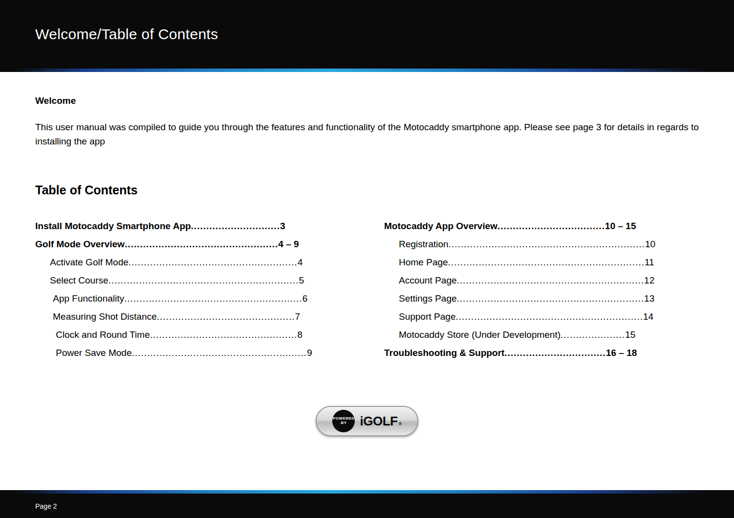Welcome/Table of Contents
Welcome
This user manual was compiled to guide you through the features and functionality of the Motocaddy smartphone app. Please see page 3 for details in regards to installing the app
Table of Contents
Install Motocaddy Smartphone App............................. 3 Golf Mode Overview.................................................. 4 – 9 Activate Golf Mode....................................................... 4 Select Course.............................................................. 5 App Functionality.......................................................... 6 Measuring Shot Distance............................................. 7 Clock and Round Time................................................ 8 Power Save Mode......................................................... 9
Motocaddy App Overview................................... 10 – 15 Registration................................................................ 10 Home Page................................................................ 11 Account Page............................................................. 12 Settings Page............................................................. 13 Support Page............................................................. 14 Motocaddy Store (Under Development)..................... 15 Troubleshooting & Support................................. 16 – 18
POWERED
BY
iGOLF®
Page 2